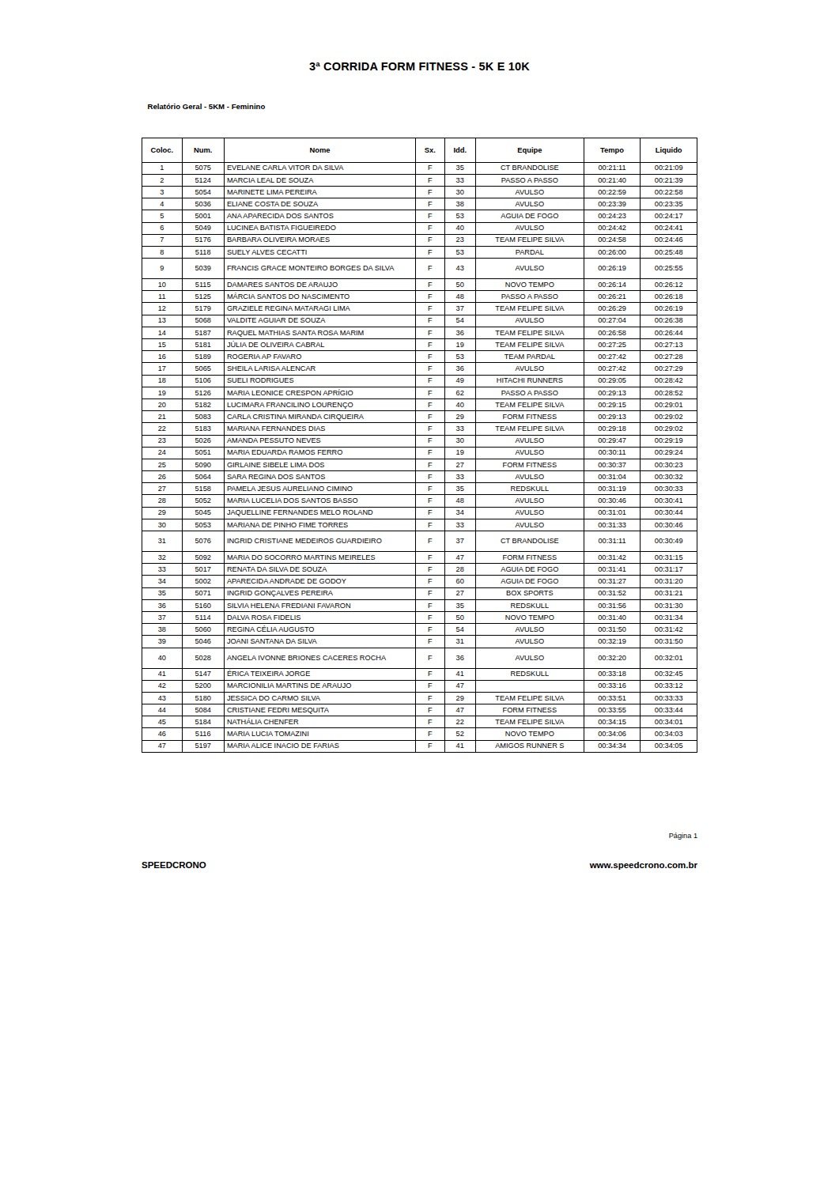3ª CORRIDA FORM FITNESS - 5K E 10K
Relatório Geral - 5KM - Feminino
| Coloc. | Num. | Nome | Sx. | Idd. | Equipe | Tempo | Liquido |
| --- | --- | --- | --- | --- | --- | --- | --- |
| 1 | 5075 | EVELANE CARLA VITOR DA SILVA | F | 35 | CT BRANDOLISE | 00:21:11 | 00:21:09 |
| 2 | 5124 | MARCIA LEAL DE SOUZA | F | 33 | PASSO A PASSO | 00:21:40 | 00:21:39 |
| 3 | 5054 | MARINETE LIMA PEREIRA | F | 30 | AVULSO | 00:22:59 | 00:22:58 |
| 4 | 5036 | ELIANE COSTA DE SOUZA | F | 38 | AVULSO | 00:23:39 | 00:23:35 |
| 5 | 5001 | ANA APARECIDA DOS SANTOS | F | 53 | AGUIA DE FOGO | 00:24:23 | 00:24:17 |
| 6 | 5049 | LUCINEA BATISTA FIGUEIREDO | F | 40 | AVULSO | 00:24:42 | 00:24:41 |
| 7 | 5176 | BARBARA OLIVEIRA MORAES | F | 23 | TEAM FELIPE SILVA | 00:24:58 | 00:24:46 |
| 8 | 5118 | SUELY ALVES CECATTI | F | 53 | PARDAL | 00:26:00 | 00:25:48 |
| 9 | 5039 | FRANCIS GRACE MONTEIRO BORGES DA SILVA | F | 43 | AVULSO | 00:26:19 | 00:25:55 |
| 10 | 5115 | DAMARES SANTOS DE ARAUJO | F | 50 | NOVO TEMPO | 00:26:14 | 00:26:12 |
| 11 | 5125 | MÁRCIA SANTOS DO NASCIMENTO | F | 48 | PASSO A PASSO | 00:26:21 | 00:26:18 |
| 12 | 5179 | GRAZIELE REGINA MATARAGI LIMA | F | 37 | TEAM FELIPE SILVA | 00:26:29 | 00:26:19 |
| 13 | 5068 | VALDITE AGUIAR DE SOUZA | F | 54 | AVULSO | 00:27:04 | 00:26:38 |
| 14 | 5187 | RAQUEL MATHIAS SANTA ROSA MARIM | F | 36 | TEAM FELIPE SILVA | 00:26:58 | 00:26:44 |
| 15 | 5181 | JÚLIA DE OLIVEIRA CABRAL | F | 19 | TEAM FELIPE SILVA | 00:27:25 | 00:27:13 |
| 16 | 5189 | ROGERIA AP FAVARO | F | 53 | TEAM PARDAL | 00:27:42 | 00:27:28 |
| 17 | 5065 | SHEILA LARISA ALENCAR | F | 36 | AVULSO | 00:27:42 | 00:27:29 |
| 18 | 5106 | SUELI RODRIGUES | F | 49 | HITACHI RUNNERS | 00:29:05 | 00:28:42 |
| 19 | 5126 | MARIA LEONICE CRESPON APRÍGIO | F | 62 | PASSO A PASSO | 00:29:13 | 00:28:52 |
| 20 | 5182 | LUCIMARA FRANCILINO LOURENÇO | F | 40 | TEAM FELIPE SILVA | 00:29:15 | 00:29:01 |
| 21 | 5083 | CARLA CRISTINA MIRANDA CIRQUEIRA | F | 29 | FORM FITNESS | 00:29:13 | 00:29:02 |
| 22 | 5183 | MARIANA FERNANDES DIAS | F | 33 | TEAM FELIPE SILVA | 00:29:18 | 00:29:02 |
| 23 | 5026 | AMANDA PESSUTO NEVES | F | 30 | AVULSO | 00:29:47 | 00:29:19 |
| 24 | 5051 | MARIA EDUARDA RAMOS FERRO | F | 19 | AVULSO | 00:30:11 | 00:29:24 |
| 25 | 5090 | GIRLAINE SIBELE LIMA DOS | F | 27 | FORM FITNESS | 00:30:37 | 00:30:23 |
| 26 | 5064 | SARA REGINA DOS SANTOS | F | 33 | AVULSO | 00:31:04 | 00:30:32 |
| 27 | 5158 | PAMELA JESUS AURELIANO CIMINO | F | 35 | REDSKULL | 00:31:19 | 00:30:33 |
| 28 | 5052 | MARIA LUCELIA DOS SANTOS BASSO | F | 48 | AVULSO | 00:30:46 | 00:30:41 |
| 29 | 5045 | JAQUELLINE FERNANDES MELO ROLAND | F | 34 | AVULSO | 00:31:01 | 00:30:44 |
| 30 | 5053 | MARIANA DE PINHO FIME TORRES | F | 33 | AVULSO | 00:31:33 | 00:30:46 |
| 31 | 5076 | INGRID CRISTIANE MEDEIROS GUARDIEIRO | F | 37 | CT BRANDOLISE | 00:31:11 | 00:30:49 |
| 32 | 5092 | MARIA DO SOCORRO MARTINS MEIRELES | F | 47 | FORM FITNESS | 00:31:42 | 00:31:15 |
| 33 | 5017 | RENATA DA SILVA DE SOUZA | F | 28 | AGUIA DE FOGO | 00:31:41 | 00:31:17 |
| 34 | 5002 | APARECIDA ANDRADE DE GODOY | F | 60 | AGUIA DE FOGO | 00:31:27 | 00:31:20 |
| 35 | 5071 | INGRID GONÇALVES PEREIRA | F | 27 | BOX SPORTS | 00:31:52 | 00:31:21 |
| 36 | 5160 | SILVIA HELENA FREDIANI FAVARON | F | 35 | REDSKULL | 00:31:56 | 00:31:30 |
| 37 | 5114 | DALVA ROSA FIDELIS | F | 50 | NOVO TEMPO | 00:31:40 | 00:31:34 |
| 38 | 5060 | REGINA CÉLIA AUGUSTO | F | 54 | AVULSO | 00:31:50 | 00:31:42 |
| 39 | 5046 | JOANI SANTANA DA SILVA | F | 31 | AVULSO | 00:32:19 | 00:31:50 |
| 40 | 5028 | ANGELA IVONNE BRIONES CACERES ROCHA | F | 36 | AVULSO | 00:32:20 | 00:32:01 |
| 41 | 5147 | ÉRICA TEIXEIRA JORGE | F | 41 | REDSKULL | 00:33:18 | 00:32:45 |
| 42 | 5200 | MARCIONILIA MARTINS DE ARAUJO | F | 47 | | 00:33:16 | 00:33:12 |
| 43 | 5180 | JESSICA DO CARMO SILVA | F | 29 | TEAM FELIPE SILVA | 00:33:51 | 00:33:33 |
| 44 | 5084 | CRISTIANE FEDRI MESQUITA | F | 47 | FORM FITNESS | 00:33:55 | 00:33:44 |
| 45 | 5184 | NATHÁLIA CHENFER | F | 22 | TEAM FELIPE SILVA | 00:34:15 | 00:34:01 |
| 46 | 5116 | MARIA LUCIA TOMAZINI | F | 52 | NOVO TEMPO | 00:34:06 | 00:34:03 |
| 47 | 5197 | MARIA ALICE INACIO DE FARIAS | F | 41 | AMIGOS RUNNER S | 00:34:34 | 00:34:05 |
Página 1
SPEEDCRONO
www.speedcrono.com.br